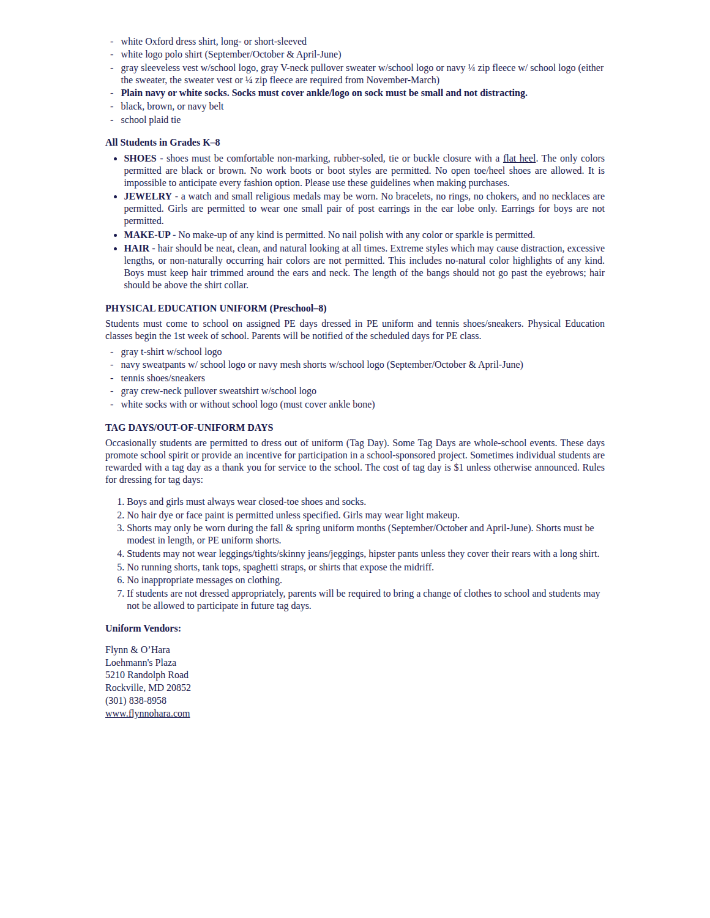white Oxford dress shirt, long- or short-sleeved
white logo polo shirt (September/October & April-June)
gray sleeveless vest w/school logo, gray V-neck pullover sweater w/school logo or navy ¼ zip fleece w/ school logo (either the sweater, the sweater vest or ¼ zip fleece are required from November-March)
Plain navy or white socks. Socks must cover ankle/logo on sock must be small and not distracting.
black, brown, or navy belt
school plaid tie
All Students in Grades K–8
SHOES - shoes must be comfortable non-marking, rubber-soled, tie or buckle closure with a flat heel. The only colors permitted are black or brown. No work boots or boot styles are permitted. No open toe/heel shoes are allowed. It is impossible to anticipate every fashion option. Please use these guidelines when making purchases.
JEWELRY - a watch and small religious medals may be worn. No bracelets, no rings, no chokers, and no necklaces are permitted. Girls are permitted to wear one small pair of post earrings in the ear lobe only. Earrings for boys are not permitted.
MAKE-UP - No make-up of any kind is permitted. No nail polish with any color or sparkle is permitted.
HAIR - hair should be neat, clean, and natural looking at all times. Extreme styles which may cause distraction, excessive lengths, or non-naturally occurring hair colors are not permitted. This includes no-natural color highlights of any kind. Boys must keep hair trimmed around the ears and neck. The length of the bangs should not go past the eyebrows; hair should be above the shirt collar.
PHYSICAL EDUCATION UNIFORM (Preschool–8)
Students must come to school on assigned PE days dressed in PE uniform and tennis shoes/sneakers. Physical Education classes begin the 1st week of school. Parents will be notified of the scheduled days for PE class.
gray t-shirt w/school logo
navy sweatpants w/ school logo or navy mesh shorts w/school logo (September/October & April-June)
tennis shoes/sneakers
gray crew-neck pullover sweatshirt w/school logo
white socks with or without school logo (must cover ankle bone)
TAG DAYS/OUT-OF-UNIFORM DAYS
Occasionally students are permitted to dress out of uniform (Tag Day). Some Tag Days are whole-school events. These days promote school spirit or provide an incentive for participation in a school-sponsored project. Sometimes individual students are rewarded with a tag day as a thank you for service to the school. The cost of tag day is $1 unless otherwise announced. Rules for dressing for tag days:
Boys and girls must always wear closed-toe shoes and socks.
No hair dye or face paint is permitted unless specified. Girls may wear light makeup.
Shorts may only be worn during the fall & spring uniform months (September/October and April-June). Shorts must be modest in length, or PE uniform shorts.
Students may not wear leggings/tights/skinny jeans/jeggings, hipster pants unless they cover their rears with a long shirt.
No running shorts, tank tops, spaghetti straps, or shirts that expose the midriff.
No inappropriate messages on clothing.
If students are not dressed appropriately, parents will be required to bring a change of clothes to school and students may not be allowed to participate in future tag days.
Uniform Vendors:
Flynn & O’Hara
Loehmann's Plaza
5210 Randolph Road
Rockville, MD 20852
(301) 838-8958
www.flynnohara.com